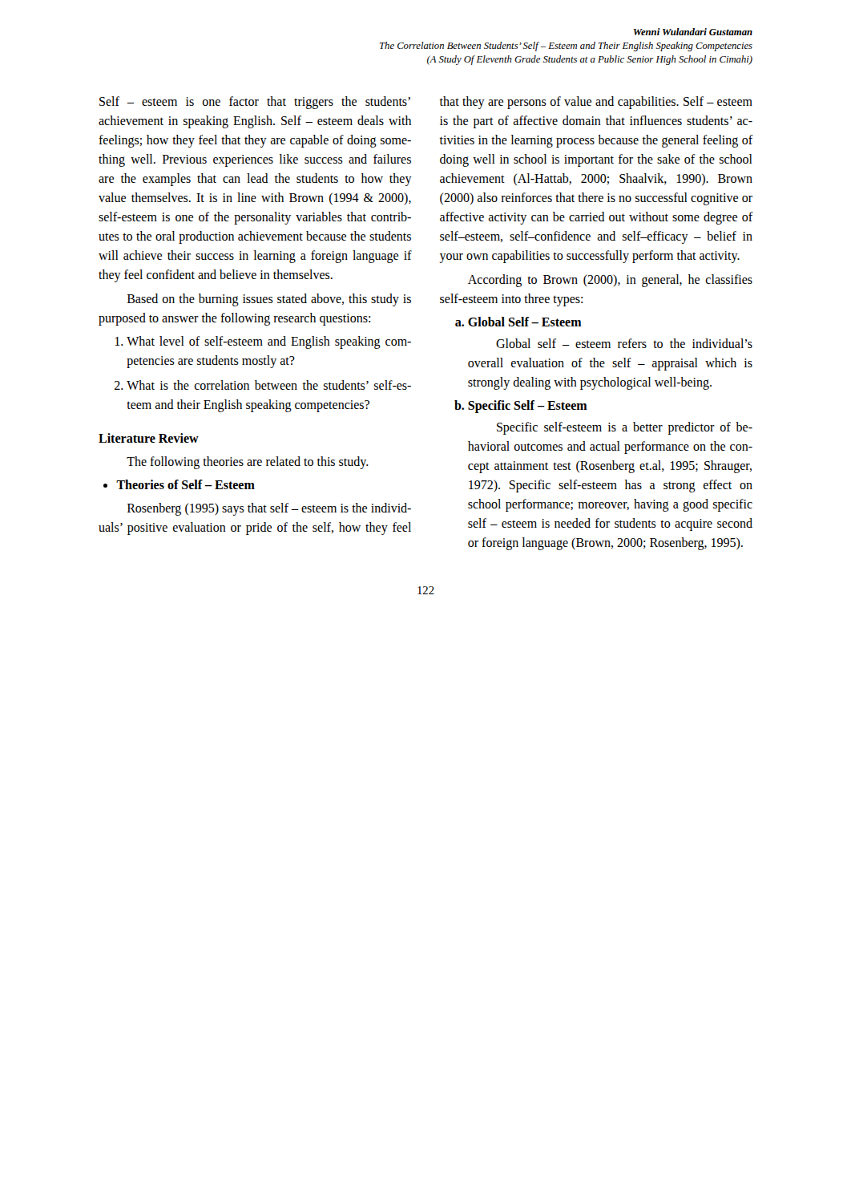Wenni Wulandari Gustaman
The Correlation Between Students’ Self – Esteem and Their English Speaking Competencies
(A Study Of Eleventh Grade Students at a Public Senior High School in Cimahi)
Self – esteem is one factor that triggers the students’ achievement in speaking English. Self – esteem deals with feelings; how they feel that they are capable of doing something well. Previous experiences like success and failures are the examples that can lead the students to how they value themselves. It is in line with Brown (1994 & 2000), self-esteem is one of the personality variables that contributes to the oral production achievement because the students will achieve their success in learning a foreign language if they feel confident and believe in themselves.
Based on the burning issues stated above, this study is purposed to answer the following research questions:
What level of self-esteem and English speaking competencies are students mostly at?
What is the correlation between the students’ self-esteem and their English speaking competencies?
Literature Review
The following theories are related to this study.
Theories of Self – Esteem
Rosenberg (1995) says that self – esteem is the individuals’ positive evaluation or pride of the self, how they feel that they are persons of value and capabilities. Self – esteem is the part of affective domain that influences students’ activities in the learning process because the general feeling of doing well in school is important for the sake of the school achievement (Al-Hattab, 2000; Shaalvik, 1990). Brown (2000) also reinforces that there is no successful cognitive or affective activity can be carried out without some degree of self–esteem, self–confidence and self–efficacy – belief in your own capabilities to successfully perform that activity.
According to Brown (2000), in general, he classifies self-esteem into three types:
Global Self – Esteem
Global self – esteem refers to the individual’s overall evaluation of the self – appraisal which is strongly dealing with psychological well-being.
Specific Self – Esteem
Specific self-esteem is a better predictor of behavioral outcomes and actual performance on the concept attainment test (Rosenberg et.al, 1995; Shrauger, 1972). Specific self-esteem has a strong effect on school performance; moreover, having a good specific self – esteem is needed for students to acquire second or foreign language (Brown, 2000; Rosenberg, 1995).
122